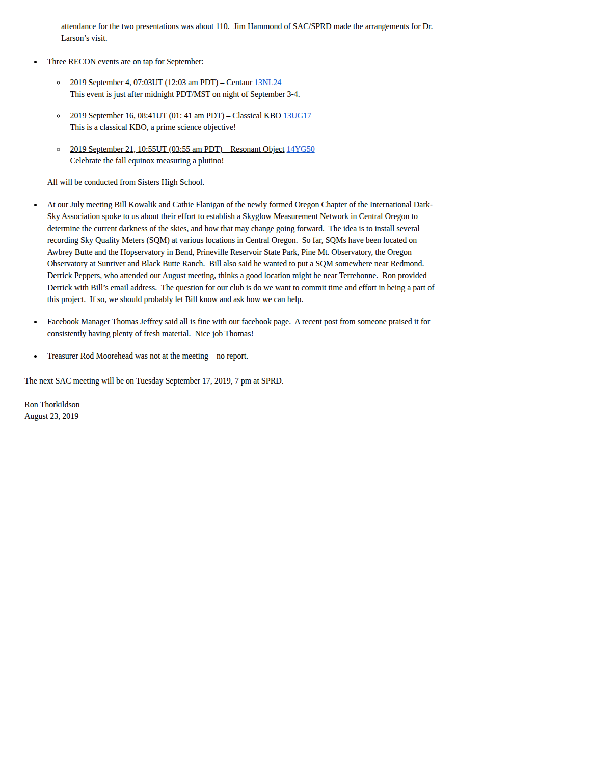attendance for the two presentations was about 110. Jim Hammond of SAC/SPRD made the arrangements for Dr. Larson’s visit.
Three RECON events are on tap for September:
2019 September 4, 07:03UT (12:03 am PDT) – Centaur 13NL24
This event is just after midnight PDT/MST on night of September 3-4.
2019 September 16, 08:41UT (01: 41 am PDT) – Classical KBO 13UG17
This is a classical KBO, a prime science objective!
2019 September 21, 10:55UT (03:55 am PDT) – Resonant Object 14YG50
Celebrate the fall equinox measuring a plutino!
All will be conducted from Sisters High School.
At our July meeting Bill Kowalik and Cathie Flanigan of the newly formed Oregon Chapter of the International Dark-Sky Association spoke to us about their effort to establish a Skyglow Measurement Network in Central Oregon to determine the current darkness of the skies, and how that may change going forward. The idea is to install several recording Sky Quality Meters (SQM) at various locations in Central Oregon. So far, SQMs have been located on Awbrey Butte and the Hopservatory in Bend, Prineville Reservoir State Park, Pine Mt. Observatory, the Oregon Observatory at Sunriver and Black Butte Ranch. Bill also said he wanted to put a SQM somewhere near Redmond. Derrick Peppers, who attended our August meeting, thinks a good location might be near Terrebonne. Ron provided Derrick with Bill’s email address. The question for our club is do we want to commit time and effort in being a part of this project. If so, we should probably let Bill know and ask how we can help.
Facebook Manager Thomas Jeffrey said all is fine with our facebook page. A recent post from someone praised it for consistently having plenty of fresh material. Nice job Thomas!
Treasurer Rod Moorehead was not at the meeting—no report.
The next SAC meeting will be on Tuesday September 17, 2019, 7 pm at SPRD.
Ron Thorkildson
August 23, 2019